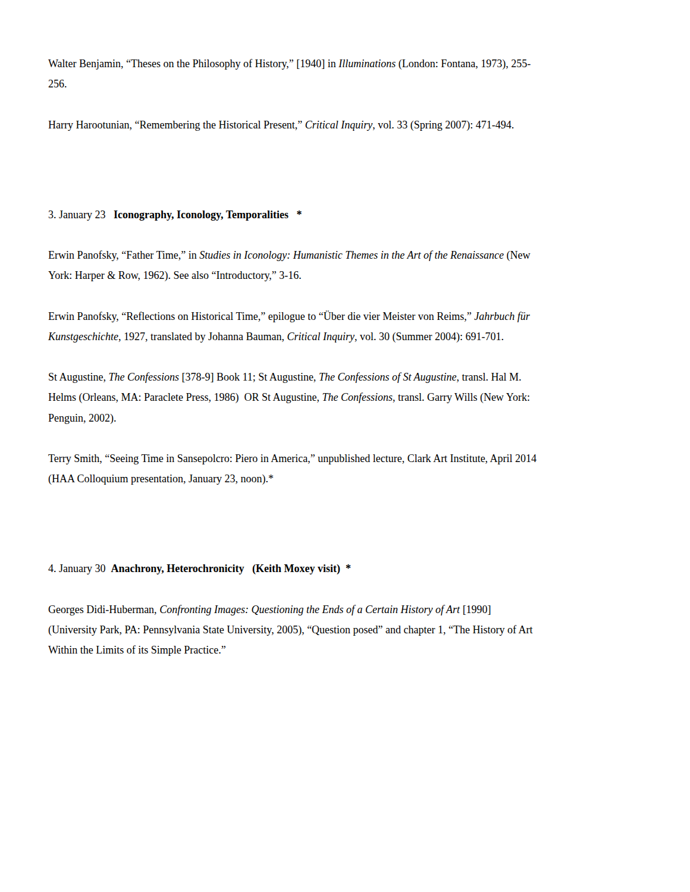Walter Benjamin, “Theses on the Philosophy of History,” [1940] in Illuminations (London: Fontana, 1973), 255-256.
Harry Harootunian, “Remembering the Historical Present,” Critical Inquiry, vol. 33 (Spring 2007): 471-494.
3. January 23 Iconography, Iconology, Temporalities *
Erwin Panofsky, “Father Time,” in Studies in Iconology: Humanistic Themes in the Art of the Renaissance (New York: Harper & Row, 1962). See also “Introductory,” 3-16.
Erwin Panofsky, “Reflections on Historical Time,” epilogue to “Über die vier Meister von Reims,” Jahrbuch für Kunstgeschichte, 1927, translated by Johanna Bauman, Critical Inquiry, vol. 30 (Summer 2004): 691-701.
St Augustine, The Confessions [378-9] Book 11; St Augustine, The Confessions of St Augustine, transl. Hal M. Helms (Orleans, MA: Paraclete Press, 1986) OR St Augustine, The Confessions, transl. Garry Wills (New York: Penguin, 2002).
Terry Smith, “Seeing Time in Sansepolcro: Piero in America,” unpublished lecture, Clark Art Institute, April 2014 (HAA Colloquium presentation, January 23, noon).*
4. January 30 Anachrony, Heterochronicity (Keith Moxey visit) *
Georges Didi-Huberman, Confronting Images: Questioning the Ends of a Certain History of Art [1990] (University Park, PA: Pennsylvania State University, 2005), “Question posed” and chapter 1, “The History of Art Within the Limits of its Simple Practice.”